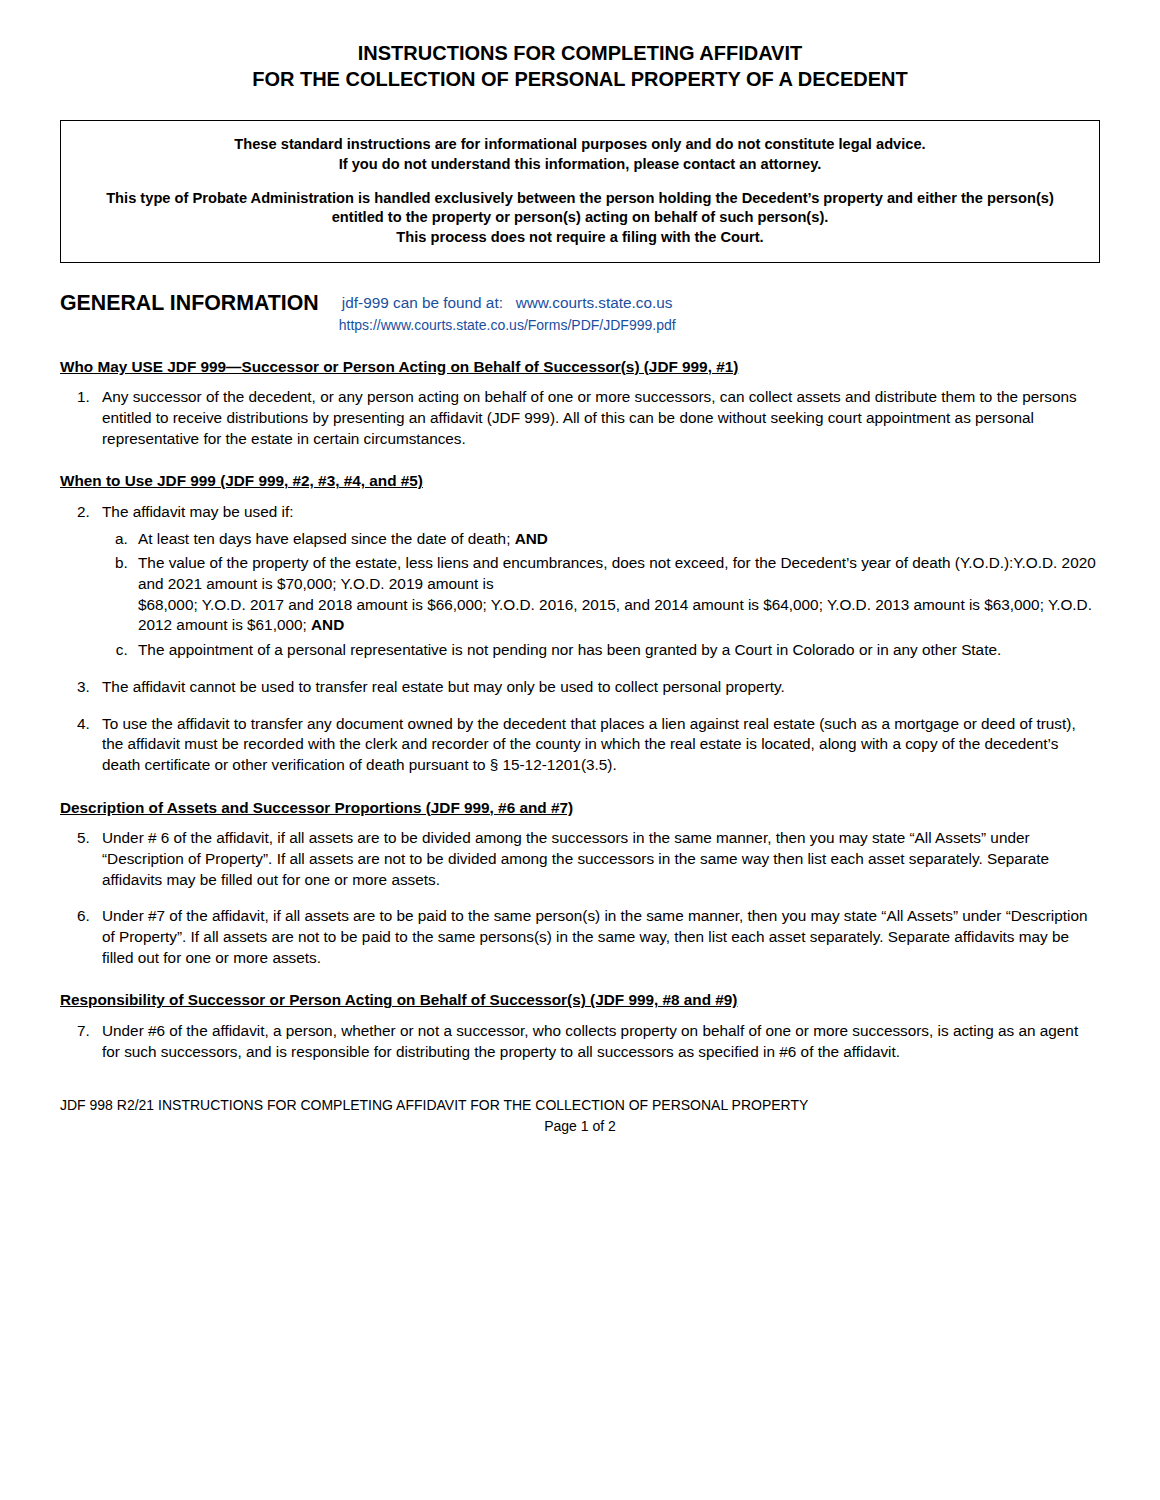INSTRUCTIONS FOR COMPLETING AFFIDAVIT
FOR THE COLLECTION OF PERSONAL PROPERTY OF A DECEDENT
These standard instructions are for informational purposes only and do not constitute legal advice.
If you do not understand this information, please contact an attorney.
This type of Probate Administration is handled exclusively between the person holding the Decedent’s property and either the person(s) entitled to the property or person(s) acting on behalf of such person(s).
This process does not require a filing with the Court.
GENERAL INFORMATION
jdf-999 can be found at: www.courts.state.co.us https://www.courts.state.co.us/Forms/PDF/JDF999.pdf
Who May USE JDF 999—Successor or Person Acting on Behalf of Successor(s) (JDF 999, #1)
Any successor of the decedent, or any person acting on behalf of one or more successors, can collect assets and distribute them to the persons entitled to receive distributions by presenting an affidavit (JDF 999). All of this can be done without seeking court appointment as personal representative for the estate in certain circumstances.
When to Use JDF 999 (JDF 999, #2, #3, #4, and #5)
The affidavit may be used if:
At least ten days have elapsed since the date of death; AND
The value of the property of the estate, less liens and encumbrances, does not exceed, for the Decedent’s year of death (Y.O.D.):Y.O.D. 2020 and 2021 amount is $70,000; Y.O.D. 2019 amount is
$68,000; Y.O.D. 2017 and 2018 amount is $66,000; Y.O.D. 2016, 2015, and 2014 amount is $64,000; Y.O.D. 2013 amount is $63,000; Y.O.D. 2012 amount is $61,000; AND
The appointment of a personal representative is not pending nor has been granted by a Court in Colorado or in any other State.
The affidavit cannot be used to transfer real estate but may only be used to collect personal property.
To use the affidavit to transfer any document owned by the decedent that places a lien against real estate (such as a mortgage or deed of trust), the affidavit must be recorded with the clerk and recorder of the county in which the real estate is located, along with a copy of the decedent’s death certificate or other verification of death pursuant to § 15-12-1201(3.5).
Description of Assets and Successor Proportions (JDF 999, #6 and #7)
Under # 6 of the affidavit, if all assets are to be divided among the successors in the same manner, then you may state “All Assets” under “Description of Property”. If all assets are not to be divided among the successors in the same way then list each asset separately. Separate affidavits may be filled out for one or more assets.
Under #7 of the affidavit, if all assets are to be paid to the same person(s) in the same manner, then you may state “All Assets” under “Description of Property”. If all assets are not to be paid to the same persons(s) in the same way, then list each asset separately. Separate affidavits may be filled out for one or more assets.
Responsibility of Successor or Person Acting on Behalf of Successor(s) (JDF 999, #8 and #9)
Under #6 of the affidavit, a person, whether or not a successor, who collects property on behalf of one or more successors, is acting as an agent for such successors, and is responsible for distributing the property to all successors as specified in #6 of the affidavit.
JDF 998 R2/21 INSTRUCTIONS FOR COMPLETING AFFIDAVIT FOR THE COLLECTION OF PERSONAL PROPERTY
Page 1 of 2